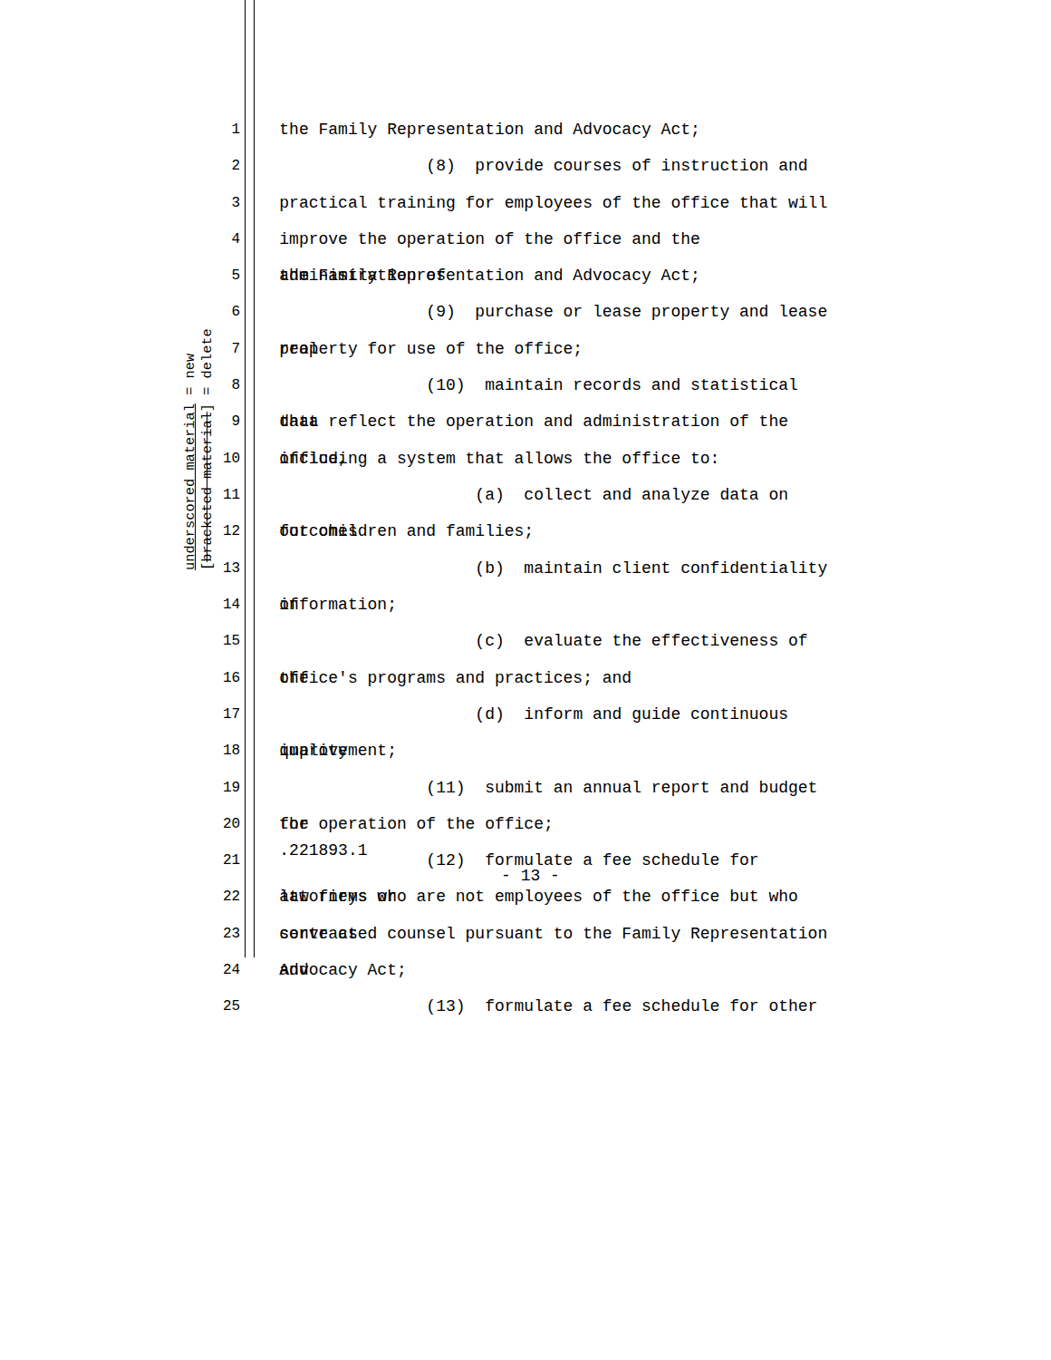1
2
3
4
5
6
7
8
9
10
11
12
13
14
15
16
17
18
19
20
21
22
23
24
25
the Family Representation and Advocacy Act;
(8) provide courses of instruction and
practical training for employees of the office that will
improve the operation of the office and the administration of
the Family Representation and Advocacy Act;
(9) purchase or lease property and lease real
property for use of the office;
(10) maintain records and statistical data
that reflect the operation and administration of the office,
including a system that allows the office to:
(a) collect and analyze data on outcomes
for children and families;
(b) maintain client confidentiality of
information;
(c) evaluate the effectiveness of the
office's programs and practices; and
(d) inform and guide continuous quality
improvement;
(11) submit an annual report and budget for
the operation of the office;
(12) formulate a fee schedule for attorneys or
law firms who are not employees of the office but who serve as
contracted counsel pursuant to the Family Representation and
Advocacy Act;
(13) formulate a fee schedule for other
underscored material = new
[bracketed material] = delete
.221893.1
- 13 -